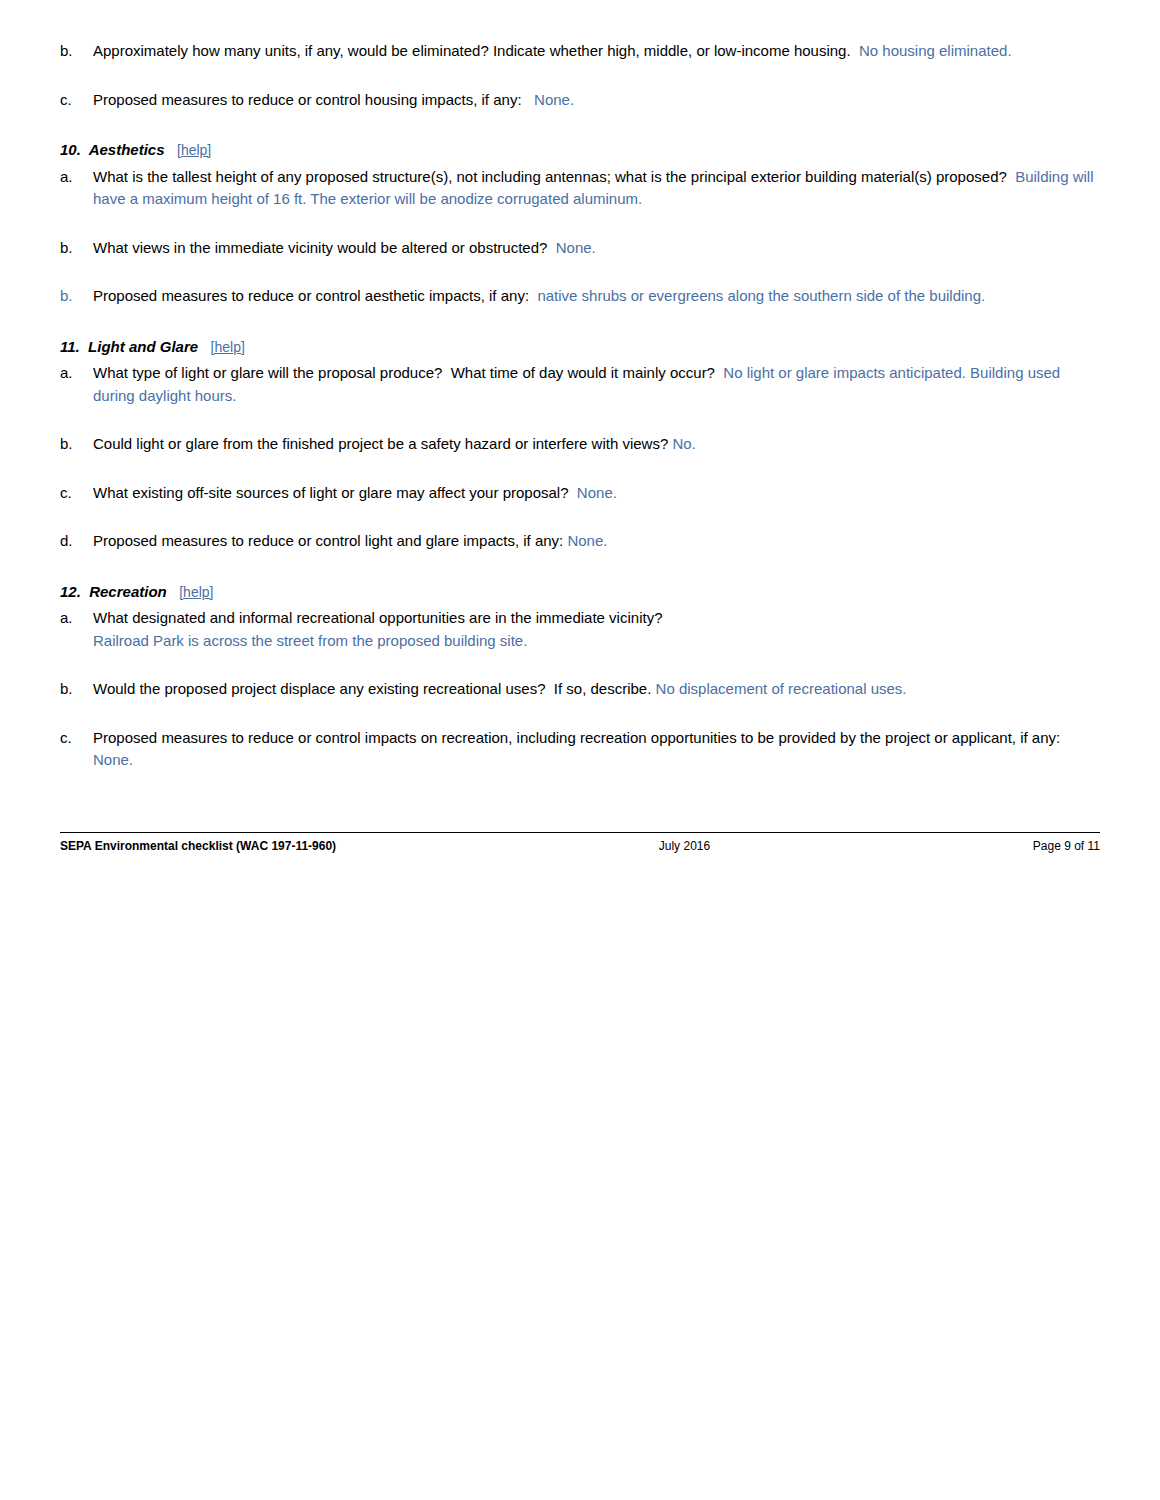b. Approximately how many units, if any, would be eliminated? Indicate whether high, middle, or low-income housing. No housing eliminated.
c. Proposed measures to reduce or control housing impacts, if any: None.
10. Aesthetics [help]
a. What is the tallest height of any proposed structure(s), not including antennas; what is the principal exterior building material(s) proposed? Building will have a maximum height of 16 ft. The exterior will be anodize corrugated aluminum.
b. What views in the immediate vicinity would be altered or obstructed? None.
b. Proposed measures to reduce or control aesthetic impacts, if any: native shrubs or evergreens along the southern side of the building.
11. Light and Glare [help]
a. What type of light or glare will the proposal produce? What time of day would it mainly occur? No light or glare impacts anticipated. Building used during daylight hours.
b. Could light or glare from the finished project be a safety hazard or interfere with views? No.
c. What existing off-site sources of light or glare may affect your proposal? None.
d. Proposed measures to reduce or control light and glare impacts, if any: None.
12. Recreation [help]
a. What designated and informal recreational opportunities are in the immediate vicinity?
Railroad Park is across the street from the proposed building site.
b. Would the proposed project displace any existing recreational uses? If so, describe. No displacement of recreational uses.
c. Proposed measures to reduce or control impacts on recreation, including recreation opportunities to be provided by the project or applicant, if any: None.
SEPA Environmental checklist (WAC 197-11-960) July 2016 Page 9 of 11